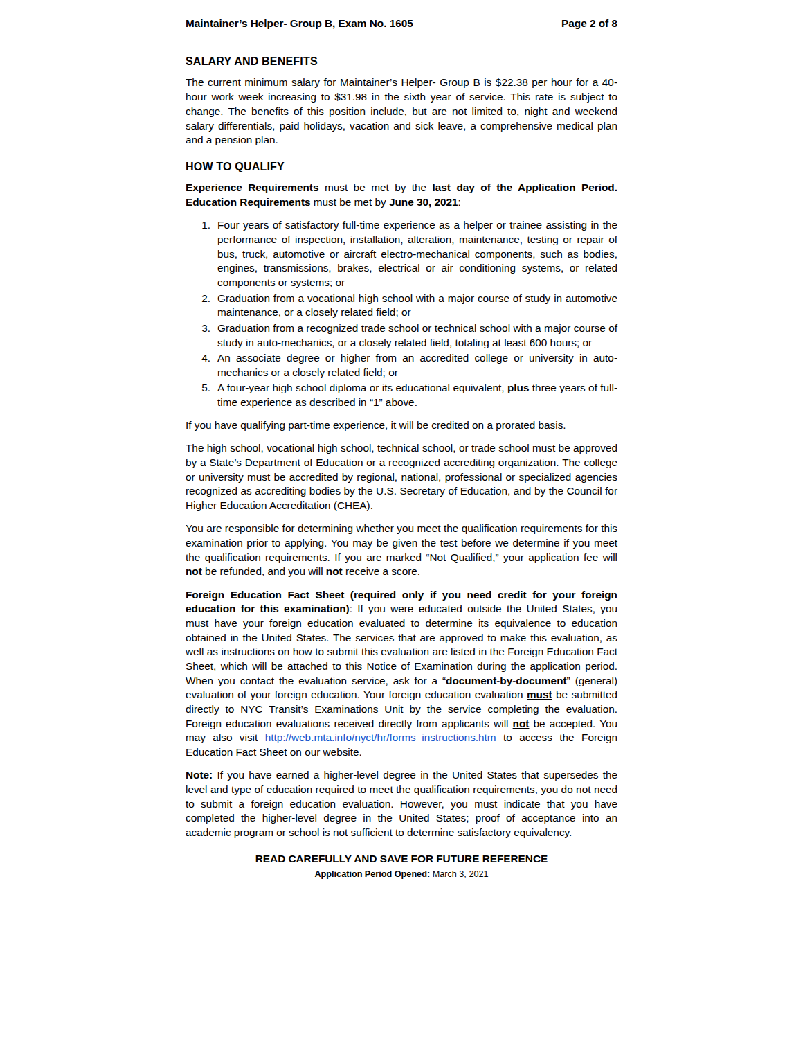Maintainer’s Helper- Group B, Exam No. 1605 Page 2 of 8
SALARY AND BENEFITS
The current minimum salary for Maintainer’s Helper- Group B is $22.38 per hour for a 40-hour work week increasing to $31.98 in the sixth year of service. This rate is subject to change. The benefits of this position include, but are not limited to, night and weekend salary differentials, paid holidays, vacation and sick leave, a comprehensive medical plan and a pension plan.
HOW TO QUALIFY
Experience Requirements must be met by the last day of the Application Period. Education Requirements must be met by June 30, 2021:
Four years of satisfactory full-time experience as a helper or trainee assisting in the performance of inspection, installation, alteration, maintenance, testing or repair of bus, truck, automotive or aircraft electro-mechanical components, such as bodies, engines, transmissions, brakes, electrical or air conditioning systems, or related components or systems; or
Graduation from a vocational high school with a major course of study in automotive maintenance, or a closely related field; or
Graduation from a recognized trade school or technical school with a major course of study in auto-mechanics, or a closely related field, totaling at least 600 hours; or
An associate degree or higher from an accredited college or university in auto-mechanics or a closely related field; or
A four-year high school diploma or its educational equivalent, plus three years of full-time experience as described in “1” above.
If you have qualifying part-time experience, it will be credited on a prorated basis.
The high school, vocational high school, technical school, or trade school must be approved by a State’s Department of Education or a recognized accrediting organization. The college or university must be accredited by regional, national, professional or specialized agencies recognized as accrediting bodies by the U.S. Secretary of Education, and by the Council for Higher Education Accreditation (CHEA).
You are responsible for determining whether you meet the qualification requirements for this examination prior to applying. You may be given the test before we determine if you meet the qualification requirements. If you are marked “Not Qualified,” your application fee will not be refunded, and you will not receive a score.
Foreign Education Fact Sheet (required only if you need credit for your foreign education for this examination): If you were educated outside the United States, you must have your foreign education evaluated to determine its equivalence to education obtained in the United States. The services that are approved to make this evaluation, as well as instructions on how to submit this evaluation are listed in the Foreign Education Fact Sheet, which will be attached to this Notice of Examination during the application period. When you contact the evaluation service, ask for a “document-by-document” (general) evaluation of your foreign education. Your foreign education evaluation must be submitted directly to NYC Transit’s Examinations Unit by the service completing the evaluation. Foreign education evaluations received directly from applicants will not be accepted. You may also visit http://web.mta.info/nyct/hr/forms_instructions.htm to access the Foreign Education Fact Sheet on our website.
Note: If you have earned a higher-level degree in the United States that supersedes the level and type of education required to meet the qualification requirements, you do not need to submit a foreign education evaluation. However, you must indicate that you have completed the higher-level degree in the United States; proof of acceptance into an academic program or school is not sufficient to determine satisfactory equivalency.
READ CAREFULLY AND SAVE FOR FUTURE REFERENCE
Application Period Opened: March 3, 2021